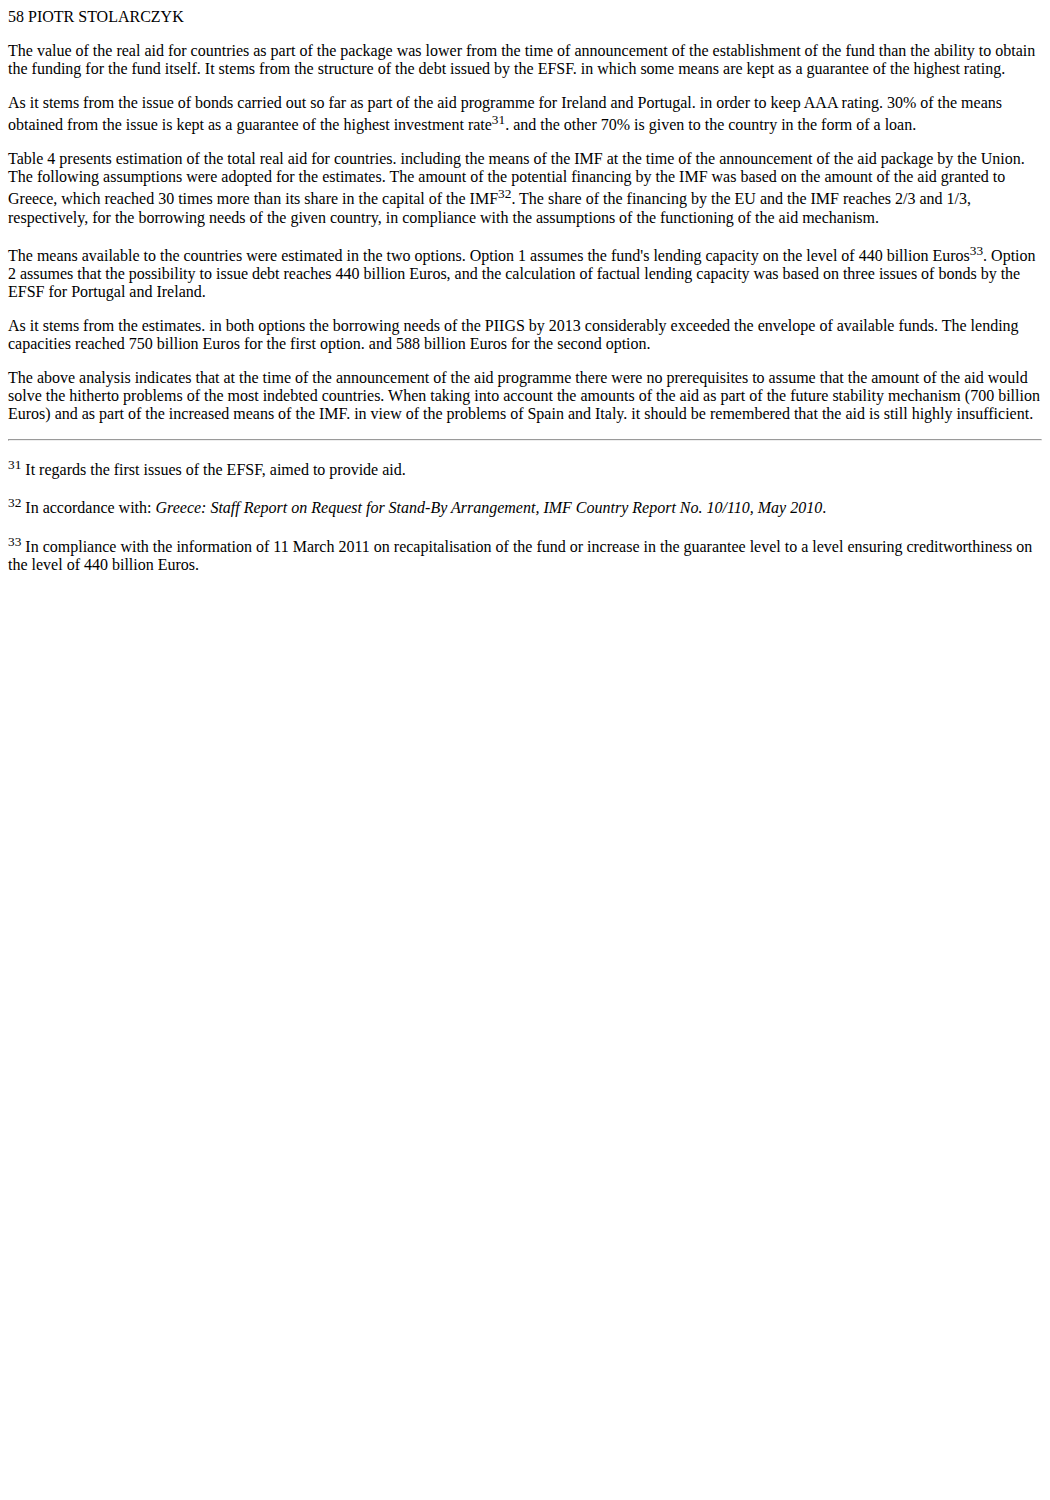58 PIOTR STOLARCZYK
The value of the real aid for countries as part of the package was lower from the time of announcement of the establishment of the fund than the ability to obtain the funding for the fund itself. It stems from the structure of the debt issued by the EFSF. in which some means are kept as a guarantee of the highest rating.
As it stems from the issue of bonds carried out so far as part of the aid programme for Ireland and Portugal. in order to keep AAA rating. 30% of the means obtained from the issue is kept as a guarantee of the highest investment rate31. and the other 70% is given to the country in the form of a loan.
Table 4 presents estimation of the total real aid for countries. including the means of the IMF at the time of the announcement of the aid package by the Union. The following assumptions were adopted for the estimates. The amount of the potential financing by the IMF was based on the amount of the aid granted to Greece, which reached 30 times more than its share in the capital of the IMF32. The share of the financing by the EU and the IMF reaches 2/3 and 1/3, respectively, for the borrowing needs of the given country, in compliance with the assumptions of the functioning of the aid mechanism.
The means available to the countries were estimated in the two options. Option 1 assumes the fund's lending capacity on the level of 440 billion Euros33. Option 2 assumes that the possibility to issue debt reaches 440 billion Euros, and the calculation of factual lending capacity was based on three issues of bonds by the EFSF for Portugal and Ireland.
As it stems from the estimates. in both options the borrowing needs of the PIIGS by 2013 considerably exceeded the envelope of available funds. The lending capacities reached 750 billion Euros for the first option. and 588 billion Euros for the second option.
The above analysis indicates that at the time of the announcement of the aid programme there were no prerequisites to assume that the amount of the aid would solve the hitherto problems of the most indebted countries. When taking into account the amounts of the aid as part of the future stability mechanism (700 billion Euros) and as part of the increased means of the IMF. in view of the problems of Spain and Italy. it should be remembered that the aid is still highly insufficient.
31 It regards the first issues of the EFSF, aimed to provide aid.
32 In accordance with: Greece: Staff Report on Request for Stand-By Arrangement, IMF Country Report No. 10/110, May 2010.
33 In compliance with the information of 11 March 2011 on recapitalisation of the fund or increase in the guarantee level to a level ensuring creditworthiness on the level of 440 billion Euros.